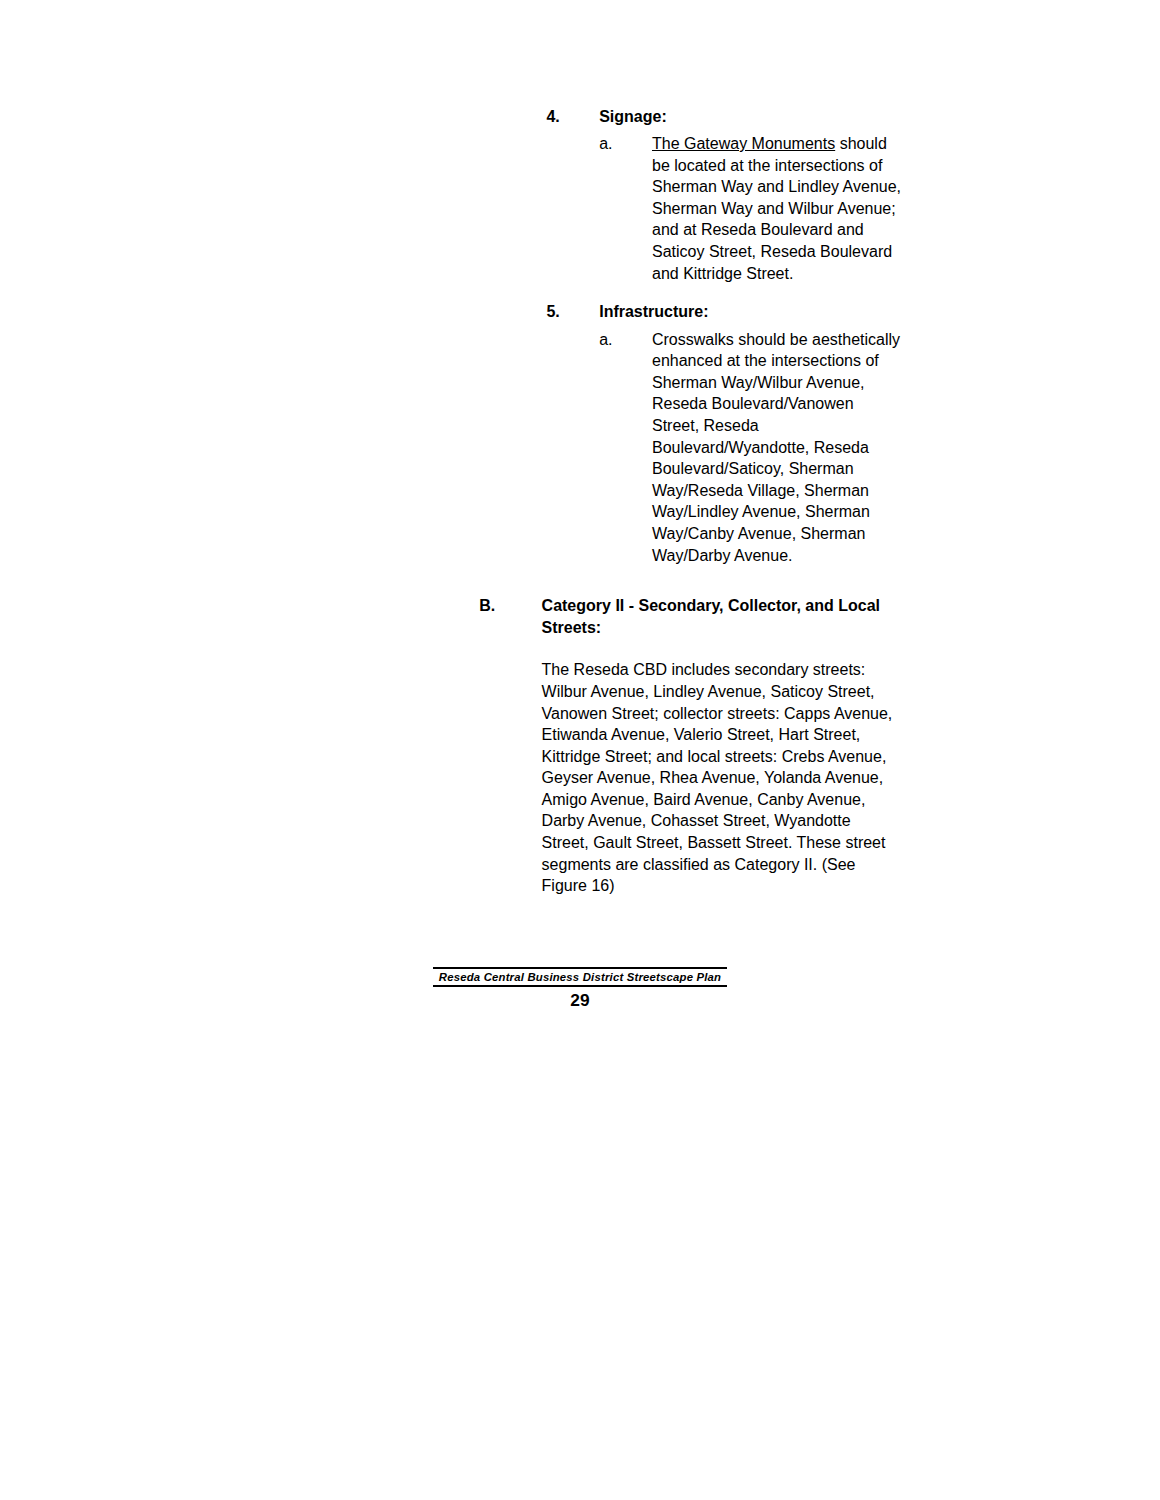4. Signage:
a. The Gateway Monuments should be located at the intersections of Sherman Way and Lindley Avenue, Sherman Way and Wilbur Avenue; and at Reseda Boulevard and Saticoy Street, Reseda Boulevard and Kittridge Street.
5. Infrastructure:
a. Crosswalks should be aesthetically enhanced at the intersections of Sherman Way/Wilbur Avenue, Reseda Boulevard/Vanowen Street, Reseda Boulevard/Wyandotte, Reseda Boulevard/Saticoy, Sherman Way/Reseda Village, Sherman Way/Lindley Avenue, Sherman Way/Canby Avenue, Sherman Way/Darby Avenue.
B. Category II - Secondary, Collector, and Local Streets:
The Reseda CBD includes secondary streets: Wilbur Avenue, Lindley Avenue, Saticoy Street, Vanowen Street; collector streets: Capps Avenue, Etiwanda Avenue, Valerio Street, Hart Street, Kittridge Street; and local streets: Crebs Avenue, Geyser Avenue, Rhea Avenue, Yolanda Avenue, Amigo Avenue, Baird Avenue, Canby Avenue, Darby Avenue, Cohasset Street, Wyandotte Street, Gault Street, Bassett Street. These street segments are classified as Category II. (See Figure 16)
Reseda Central Business District Streetscape Plan
29